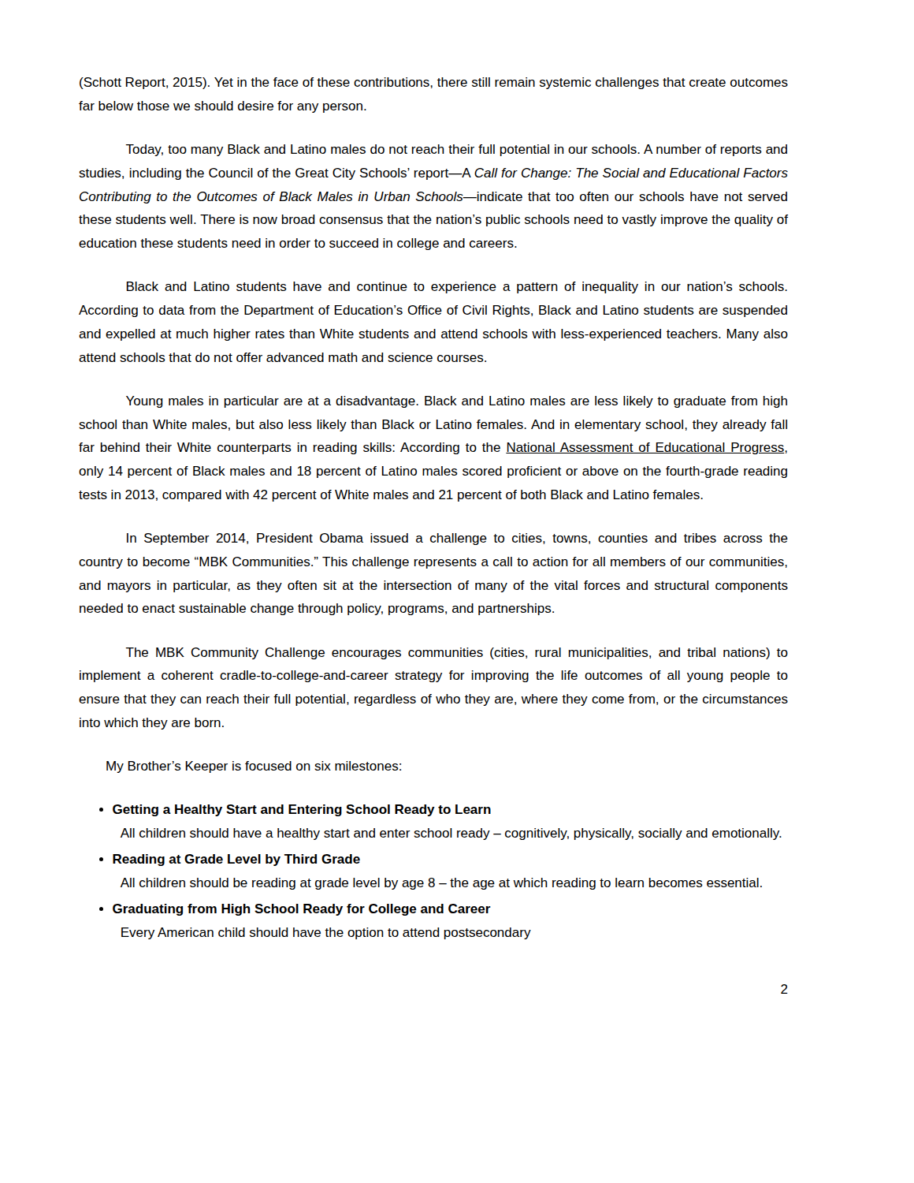(Schott Report, 2015). Yet in the face of these contributions, there still remain systemic challenges that create outcomes far below those we should desire for any person.
Today, too many Black and Latino males do not reach their full potential in our schools. A number of reports and studies, including the Council of the Great City Schools’ report—A Call for Change: The Social and Educational Factors Contributing to the Outcomes of Black Males in Urban Schools—indicate that too often our schools have not served these students well. There is now broad consensus that the nation’s public schools need to vastly improve the quality of education these students need in order to succeed in college and careers.
Black and Latino students have and continue to experience a pattern of inequality in our nation’s schools. According to data from the Department of Education’s Office of Civil Rights, Black and Latino students are suspended and expelled at much higher rates than White students and attend schools with less-experienced teachers. Many also attend schools that do not offer advanced math and science courses.
Young males in particular are at a disadvantage. Black and Latino males are less likely to graduate from high school than White males, but also less likely than Black or Latino females. And in elementary school, they already fall far behind their White counterparts in reading skills: According to the National Assessment of Educational Progress, only 14 percent of Black males and 18 percent of Latino males scored proficient or above on the fourth-grade reading tests in 2013, compared with 42 percent of White males and 21 percent of both Black and Latino females.
In September 2014, President Obama issued a challenge to cities, towns, counties and tribes across the country to become “MBK Communities.” This challenge represents a call to action for all members of our communities, and mayors in particular, as they often sit at the intersection of many of the vital forces and structural components needed to enact sustainable change through policy, programs, and partnerships.
The MBK Community Challenge encourages communities (cities, rural municipalities, and tribal nations) to implement a coherent cradle-to-college-and-career strategy for improving the life outcomes of all young people to ensure that they can reach their full potential, regardless of who they are, where they come from, or the circumstances into which they are born.
My Brother’s Keeper is focused on six milestones:
Getting a Healthy Start and Entering School Ready to Learn All children should have a healthy start and enter school ready – cognitively, physically, socially and emotionally.
Reading at Grade Level by Third Grade All children should be reading at grade level by age 8 – the age at which reading to learn becomes essential.
Graduating from High School Ready for College and Career Every American child should have the option to attend postsecondary
2